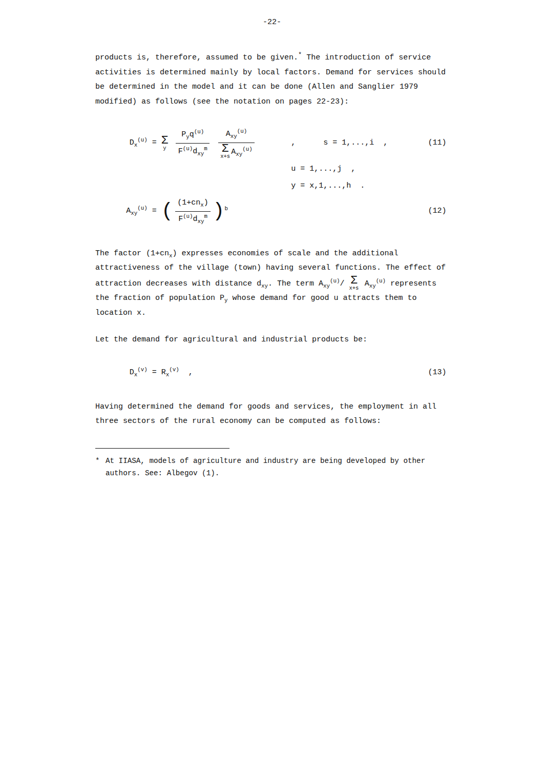-22-
products is, therefore, assumed to be given.* The introduction of service activities is determined mainly by local factors. Demand for services should be determined in the model and it can be done (Allen and Sanglier 1979 modified) as follows (see the notation on pages 22-23):
| D x (u) = | Σ y P y q (u) F (u) d xy m A xy (u) Σ x+s A xy (u) | , s = 1,...,i , | (11) |
| | | u = 1,...,j , | |
| | | y = x,1,...,h . | |
| A xy (u) = | ( (1+cn x ) F (u) d xy m ) b | | (12) |
The factor (1+cnx) expresses economies of scale and the additional attractiveness of the village (town) having several functions. The effect of attraction decreases with distance dxy. The term Axy(u)/ Σx+s Axy(u) represents the fraction of population Py whose demand for good u attracts them to location x.
Let the demand for agricultural and industrial products be:
| D x (v) = | R x (v) , | | (13) |
Having determined the demand for goods and services, the employment in all three sectors of the rural economy can be computed as follows:
* At IIASA, models of agriculture and industry are being developed by other authors. See: Albegov (1).